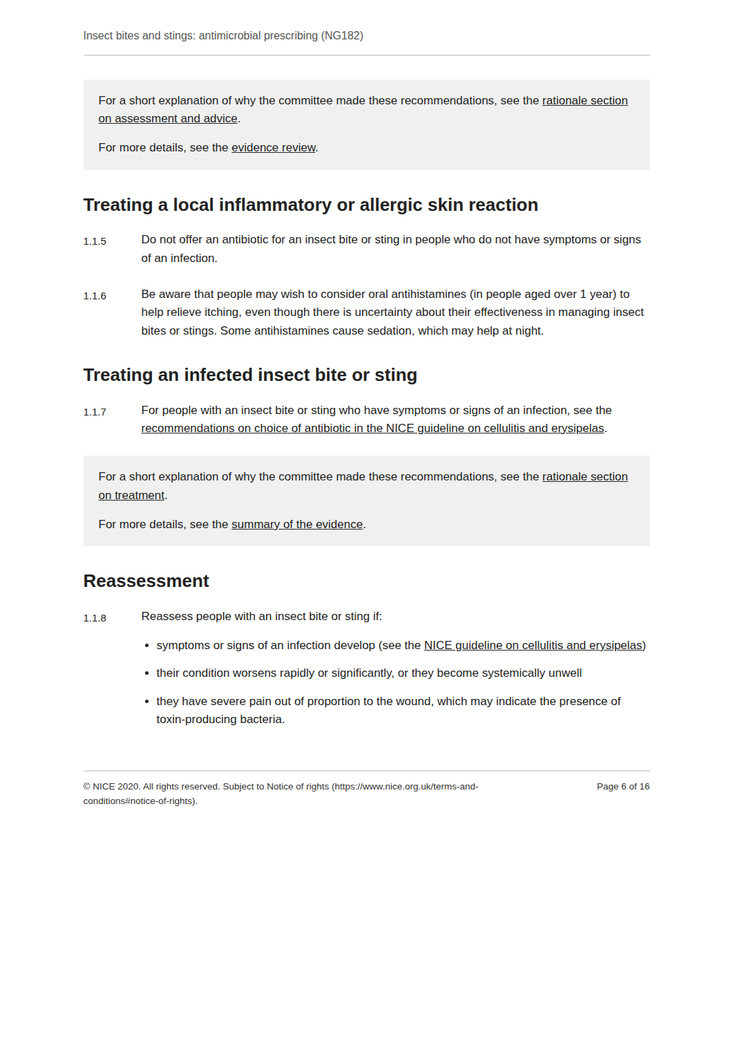Insect bites and stings: antimicrobial prescribing (NG182)
For a short explanation of why the committee made these recommendations, see the rationale section on assessment and advice.
For more details, see the evidence review.
Treating a local inflammatory or allergic skin reaction
1.1.5
Do not offer an antibiotic for an insect bite or sting in people who do not have symptoms or signs of an infection.
1.1.6
Be aware that people may wish to consider oral antihistamines (in people aged over 1 year) to help relieve itching, even though there is uncertainty about their effectiveness in managing insect bites or stings. Some antihistamines cause sedation, which may help at night.
Treating an infected insect bite or sting
1.1.7
For people with an insect bite or sting who have symptoms or signs of an infection, see the recommendations on choice of antibiotic in the NICE guideline on cellulitis and erysipelas.
For a short explanation of why the committee made these recommendations, see the rationale section on treatment.
For more details, see the summary of the evidence.
Reassessment
1.1.8
Reassess people with an insect bite or sting if:
symptoms or signs of an infection develop (see the NICE guideline on cellulitis and erysipelas)
their condition worsens rapidly or significantly, or they become systemically unwell
they have severe pain out of proportion to the wound, which may indicate the presence of toxin-producing bacteria.
© NICE 2020. All rights reserved. Subject to Notice of rights (https://www.nice.org.uk/terms-and-conditions#notice-of-rights).
Page 6 of 16